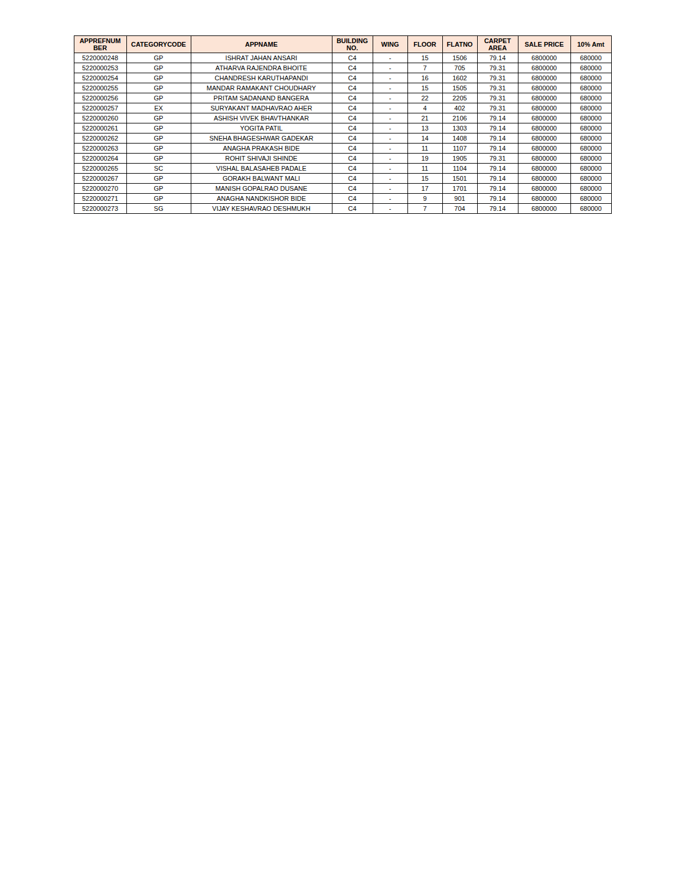| APPREFNUM BER | CATEGORYCODE | APPNAME | BUILDING NO. | WING | FLOOR | FLATNO | CARPET AREA | SALE PRICE | 10% Amt |
| --- | --- | --- | --- | --- | --- | --- | --- | --- | --- |
| 5220000248 | GP | ISHRAT JAHAN ANSARI | C4 | - | 15 | 1506 | 79.14 | 6800000 | 680000 |
| 5220000253 | GP | ATHARVA RAJENDRA BHOITE | C4 | - | 7 | 705 | 79.31 | 6800000 | 680000 |
| 5220000254 | GP | CHANDRESH KARUTHAPANDI | C4 | - | 16 | 1602 | 79.31 | 6800000 | 680000 |
| 5220000255 | GP | MANDAR RAMAKANT CHOUDHARY | C4 | - | 15 | 1505 | 79.31 | 6800000 | 680000 |
| 5220000256 | GP | PRITAM SADANAND BANGERA | C4 | - | 22 | 2205 | 79.31 | 6800000 | 680000 |
| 5220000257 | EX | SURYAKANT MADHAVRAO AHER | C4 | - | 4 | 402 | 79.31 | 6800000 | 680000 |
| 5220000260 | GP | ASHISH VIVEK BHAVTHANKAR | C4 | - | 21 | 2106 | 79.14 | 6800000 | 680000 |
| 5220000261 | GP | YOGITA PATIL | C4 | - | 13 | 1303 | 79.14 | 6800000 | 680000 |
| 5220000262 | GP | SNEHA BHAGESHWAR GADEKAR | C4 | - | 14 | 1408 | 79.14 | 6800000 | 680000 |
| 5220000263 | GP | ANAGHA PRAKASH BIDE | C4 | - | 11 | 1107 | 79.14 | 6800000 | 680000 |
| 5220000264 | GP | ROHIT SHIVAJI SHINDE | C4 | - | 19 | 1905 | 79.31 | 6800000 | 680000 |
| 5220000265 | SC | VISHAL BALASAHEB PADALE | C4 | - | 11 | 1104 | 79.14 | 6800000 | 680000 |
| 5220000267 | GP | GORAKH BALWANT MALI | C4 | - | 15 | 1501 | 79.14 | 6800000 | 680000 |
| 5220000270 | GP | MANISH GOPALRAO DUSANE | C4 | - | 17 | 1701 | 79.14 | 6800000 | 680000 |
| 5220000271 | GP | ANAGHA NANDKISHOR BIDE | C4 | - | 9 | 901 | 79.14 | 6800000 | 680000 |
| 5220000273 | SG | VIJAY KESHAVRAO DESHMUKH | C4 | - | 7 | 704 | 79.14 | 6800000 | 680000 |